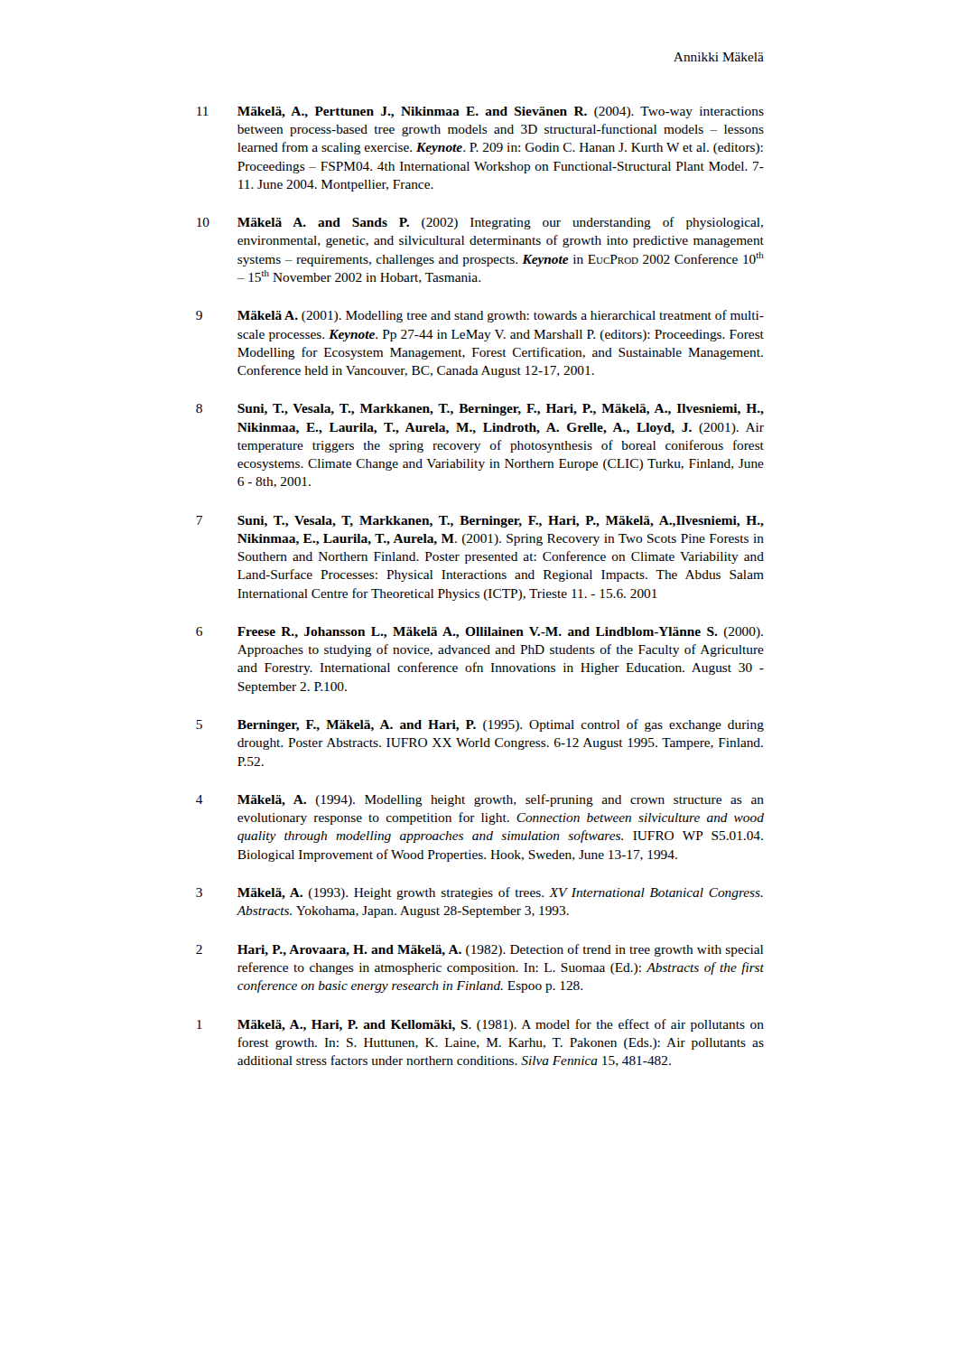Annikki Mäkelä
11
Mäkelä, A., Perttunen J., Nikinmaa E. and Sievänen R. (2004). Two-way interactions between process-based tree growth models and 3D structural-functional models – lessons learned from a scaling exercise. Keynote. P. 209 in: Godin C. Hanan J. Kurth W et al. (editors): Proceedings – FSPM04. 4th International Workshop on Functional-Structural Plant Model. 7-11. June 2004. Montpellier, France.
10
Mäkelä A. and Sands P. (2002) Integrating our understanding of physiological, environmental, genetic, and silvicultural determinants of growth into predictive management systems – requirements, challenges and prospects. Keynote in EucProd 2002 Conference 10th – 15th November 2002 in Hobart, Tasmania.
9
Mäkelä A. (2001). Modelling tree and stand growth: towards a hierarchical treatment of multi-scale processes. Keynote. Pp 27-44 in LeMay V. and Marshall P. (editors): Proceedings. Forest Modelling for Ecosystem Management, Forest Certification, and Sustainable Management. Conference held in Vancouver, BC, Canada August 12-17, 2001.
8
Suni, T., Vesala, T., Markkanen, T., Berninger, F., Hari, P., Mäkelä, A., Ilvesniemi, H., Nikinmaa, E., Laurila, T., Aurela, M., Lindroth, A. Grelle, A., Lloyd, J. (2001). Air temperature triggers the spring recovery of photosynthesis of boreal coniferous forest ecosystems. Climate Change and Variability in Northern Europe (CLIC) Turku, Finland, June 6 - 8th, 2001.
7
Suni, T., Vesala, T, Markkanen, T., Berninger, F., Hari, P., Mäkelä, A.,Ilvesniemi, H., Nikinmaa, E., Laurila, T., Aurela, M. (2001). Spring Recovery in Two Scots Pine Forests in Southern and Northern Finland. Poster presented at: Conference on Climate Variability and Land-Surface Processes: Physical Interactions and Regional Impacts. The Abdus Salam International Centre for Theoretical Physics (ICTP), Trieste 11. - 15.6. 2001
6
Freese R., Johansson L., Mäkelä A., Ollilainen V.-M. and Lindblom-Ylänne S. (2000). Approaches to studying of novice, advanced and PhD students of the Faculty of Agriculture and Forestry. International conference ofn Innovations in Higher Education. August 30 - September 2. P.100.
5
Berninger, F., Mäkelä, A. and Hari, P. (1995). Optimal control of gas exchange during drought. Poster Abstracts. IUFRO XX World Congress. 6-12 August 1995. Tampere, Finland. P.52.
4
Mäkelä, A. (1994). Modelling height growth, self-pruning and crown structure as an evolutionary response to competition for light. Connection between silviculture and wood quality through modelling approaches and simulation softwares. IUFRO WP S5.01.04. Biological Improvement of Wood Properties. Hook, Sweden, June 13-17, 1994.
3
Mäkelä, A. (1993). Height growth strategies of trees. XV International Botanical Congress. Abstracts. Yokohama, Japan. August 28-September 3, 1993.
2
Hari, P., Arovaara, H. and Mäkelä, A. (1982). Detection of trend in tree growth with special reference to changes in atmospheric composition. In: L. Suomaa (Ed.): Abstracts of the first conference on basic energy research in Finland. Espoo p. 128.
1
Mäkelä, A., Hari, P. and Kellomäki, S. (1981). A model for the effect of air pollutants on forest growth. In: S. Huttunen, K. Laine, M. Karhu, T. Pakonen (Eds.): Air pollutants as additional stress factors under northern conditions. Silva Fennica 15, 481-482.